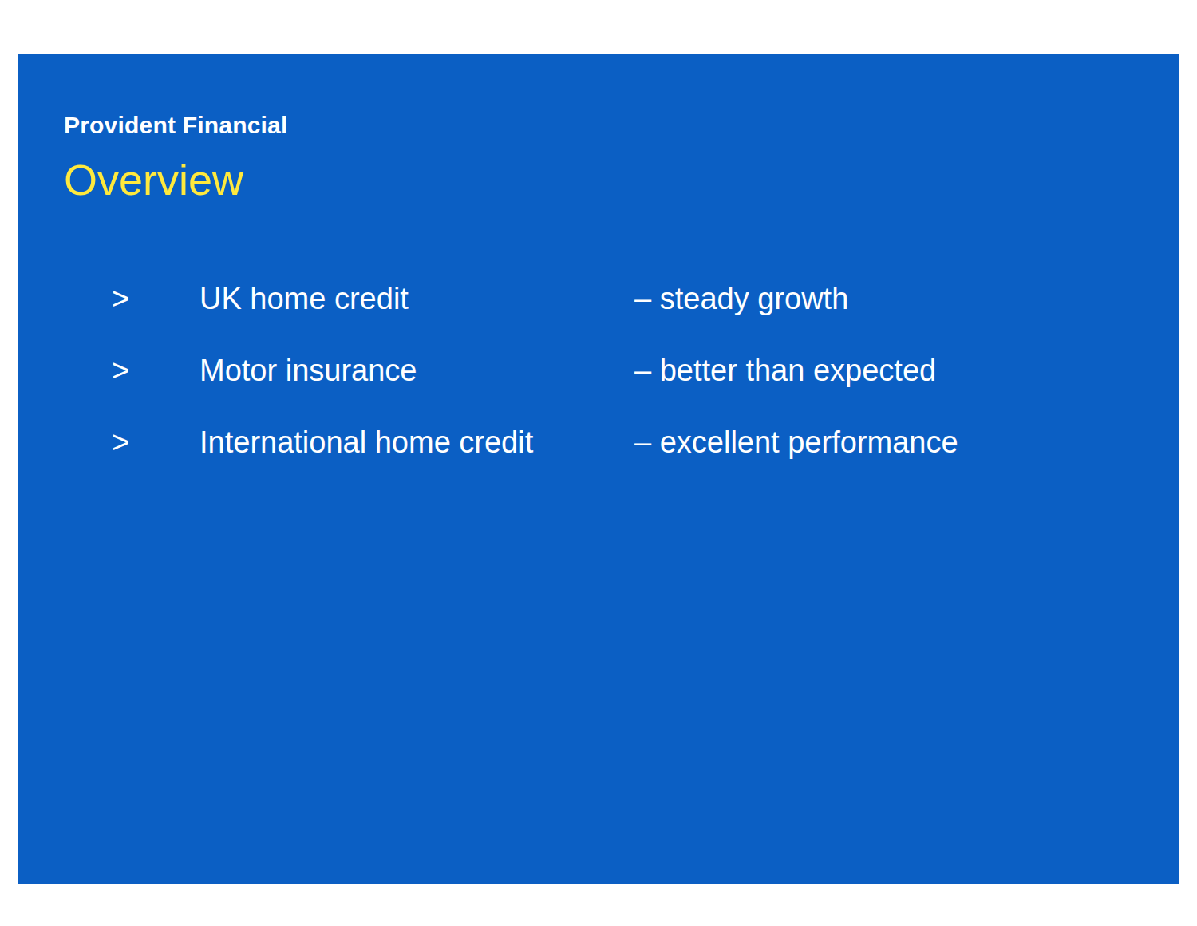Provident Financial
Overview
> UK home credit – steady growth
> Motor insurance – better than expected
> International home credit – excellent performance